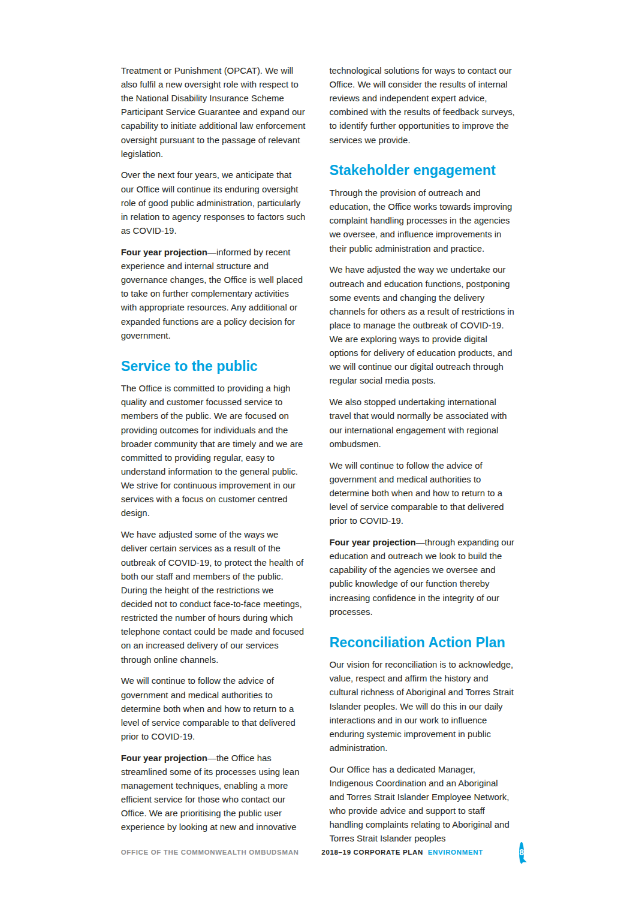Treatment or Punishment (OPCAT). We will also fulfil a new oversight role with respect to the National Disability Insurance Scheme Participant Service Guarantee and expand our capability to initiate additional law enforcement oversight pursuant to the passage of relevant legislation.
Over the next four years, we anticipate that our Office will continue its enduring oversight role of good public administration, particularly in relation to agency responses to factors such as COVID-19.
Four year projection—informed by recent experience and internal structure and governance changes, the Office is well placed to take on further complementary activities with appropriate resources. Any additional or expanded functions are a policy decision for government.
Service to the public
The Office is committed to providing a high quality and customer focussed service to members of the public. We are focused on providing outcomes for individuals and the broader community that are timely and we are committed to providing regular, easy to understand information to the general public. We strive for continuous improvement in our services with a focus on customer centred design.
We have adjusted some of the ways we deliver certain services as a result of the outbreak of COVID-19, to protect the health of both our staff and members of the public. During the height of the restrictions we decided not to conduct face-to-face meetings, restricted the number of hours during which telephone contact could be made and focused on an increased delivery of our services through online channels.
We will continue to follow the advice of government and medical authorities to determine both when and how to return to a level of service comparable to that delivered prior to COVID-19.
Four year projection—the Office has streamlined some of its processes using lean management techniques, enabling a more efficient service for those who contact our Office. We are prioritising the public user experience by looking at new and innovative technological solutions for ways to contact our Office. We will consider the results of internal reviews and independent expert advice, combined with the results of feedback surveys, to identify further opportunities to improve the services we provide.
Stakeholder engagement
Through the provision of outreach and education, the Office works towards improving complaint handling processes in the agencies we oversee, and influence improvements in their public administration and practice.
We have adjusted the way we undertake our outreach and education functions, postponing some events and changing the delivery channels for others as a result of restrictions in place to manage the outbreak of COVID-19. We are exploring ways to provide digital options for delivery of education products, and we will continue our digital outreach through regular social media posts.
We also stopped undertaking international travel that would normally be associated with our international engagement with regional ombudsmen.
We will continue to follow the advice of government and medical authorities to determine both when and how to return to a level of service comparable to that delivered prior to COVID-19.
Four year projection—through expanding our education and outreach we look to build the capability of the agencies we oversee and public knowledge of our function thereby increasing confidence in the integrity of our processes.
Reconciliation Action Plan
Our vision for reconciliation is to acknowledge, value, respect and affirm the history and cultural richness of Aboriginal and Torres Strait Islander peoples. We will do this in our daily interactions and in our work to influence enduring systemic improvement in public administration.
Our Office has a dedicated Manager, Indigenous Coordination and an Aboriginal and Torres Strait Islander Employee Network, who provide advice and support to staff handling complaints relating to Aboriginal and Torres Strait Islander peoples
Office of the Commonwealth Ombudsman 2018–19 Corporate Plan Environment 8